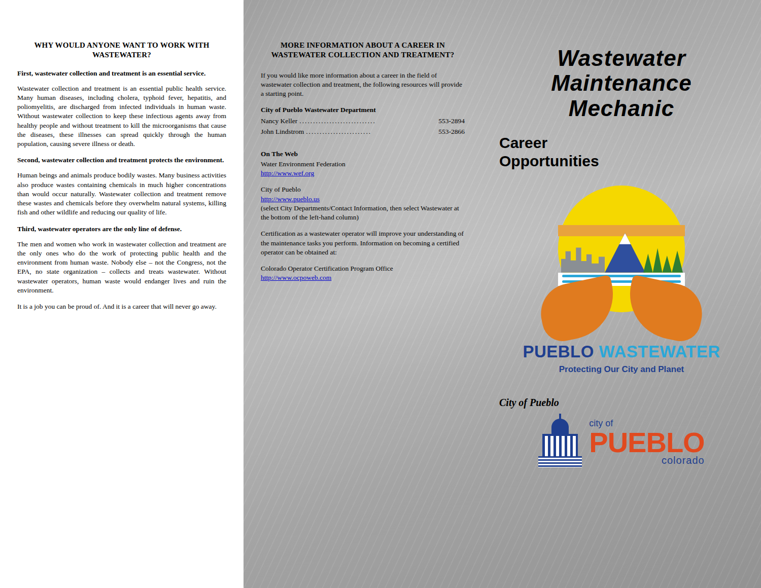Why would anyone want to work with wastewater?
First, wastewater collection and treatment is an essential service.
Wastewater collection and treatment is an essential public health service. Many human diseases, including cholera, typhoid fever, hepatitis, and poliomyelitis, are discharged from infected individuals in human waste. Without wastewater collection to keep these infectious agents away from healthy people and without treatment to kill the microorganisms that cause the diseases, these illnesses can spread quickly through the human population, causing severe illness or death.
Second, wastewater collection and treatment protects the environment.
Human beings and animals produce bodily wastes. Many business activities also produce wastes containing chemicals in much higher concentrations than would occur naturally. Wastewater collection and treatment remove these wastes and chemicals before they overwhelm natural systems, killing fish and other wildlife and reducing our quality of life.
Third, wastewater operators are the only line of defense.
The men and women who work in wastewater collection and treatment are the only ones who do the work of protecting public health and the environment from human waste. Nobody else – not the Congress, not the EPA, no state organization – collects and treats wastewater. Without wastewater operators, human waste would endanger lives and ruin the environment.
It is a job you can be proud of. And it is a career that will never go away.
More information about a career in wastewater collection and treatment?
If you would like more information about a career in the field of wastewater collection and treatment, the following resources will provide a starting point.
City of Pueblo Wastewater Department
Nancy Keller ............................ 553-2894
John Lindstrom ........................ 553-2866
On The Web
Water Environment Federation
http://www.wef.org
City of Pueblo
http://www.pueblo.us
(select City Departments/Contact Information, then select Wastewater at the bottom of the left-hand column)
Certification as a wastewater operator will improve your understanding of the maintenance tasks you perform. Information on becoming a certified operator can be obtained at:
Colorado Operator Certification Program Office
http://www.ocpoweb.com
Wastewater
Maintenance
Mechanic
Career
Opportunities
PUEBLO WASTEWATER
Protecting Our City and Planet
City of Pueblo
city of
PUEBLO
colorado